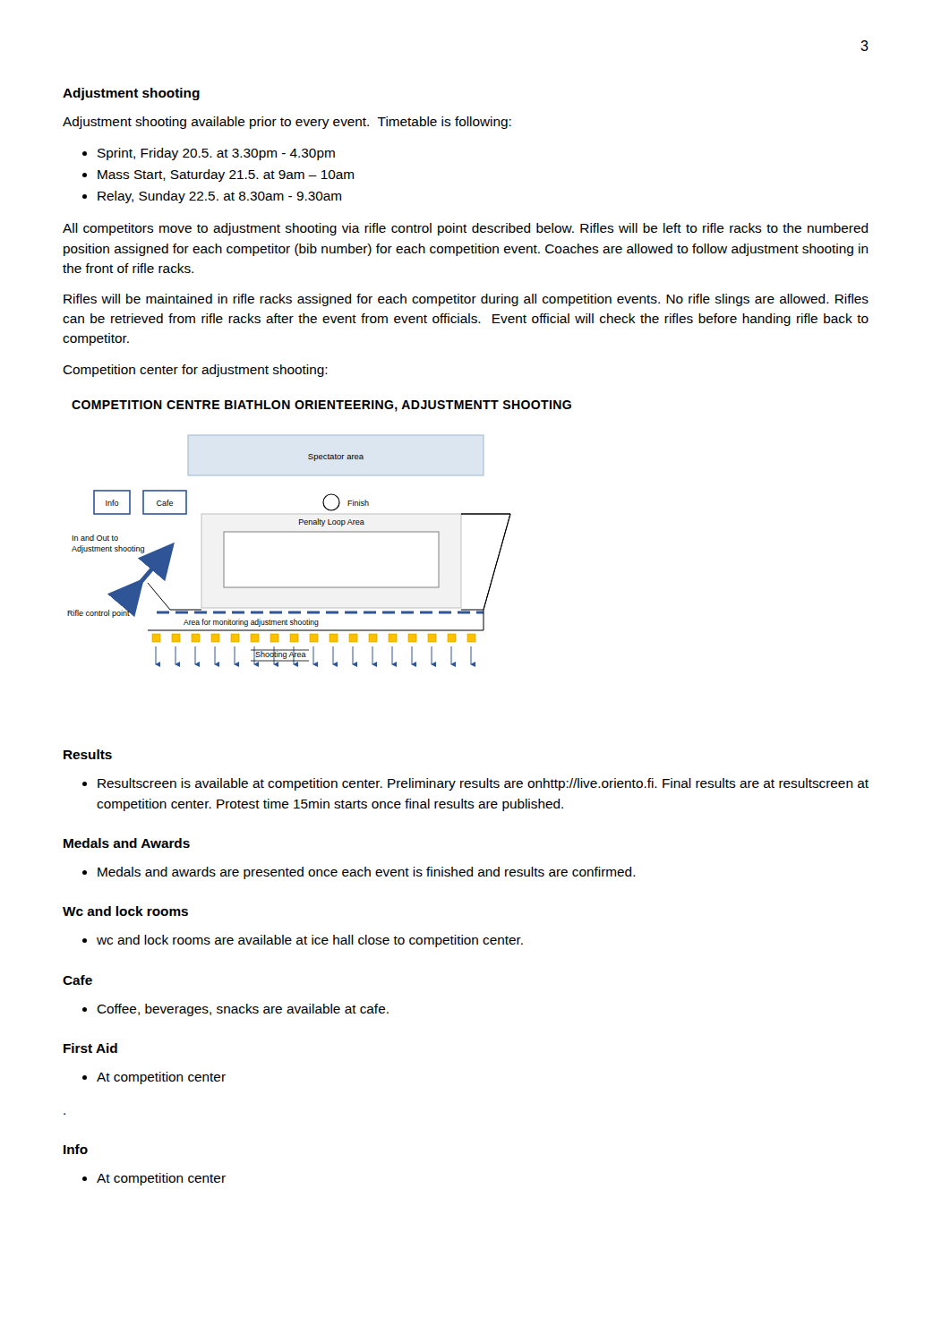3
Adjustment shooting
Adjustment shooting available prior to every event. Timetable is following:
Sprint, Friday 20.5. at 3.30pm - 4.30pm
Mass Start, Saturday 21.5. at 9am – 10am
Relay, Sunday 22.5. at 8.30am - 9.30am
All competitors move to adjustment shooting via rifle control point described below. Rifles will be left to rifle racks to the numbered position assigned for each competitor (bib number) for each competition event. Coaches are allowed to follow adjustment shooting in the front of rifle racks.
Rifles will be maintained in rifle racks assigned for each competitor during all competition events. No rifle slings are allowed. Rifles can be retrieved from rifle racks after the event from event officials. Event official will check the rifles before handing rifle back to competitor.
Competition center for adjustment shooting:
COMPETITION CENTRE BIATHLON ORIENTEERING, ADJUSTMENTT SHOOTING
Spectator area Info Cafe Finish Penalty Loop Area In and Out to Adjustment shooting Rifle control point Area for monitoring adjustment shooting Shooting Area
Results
Resultscreen is available at competition center. Preliminary results are onhttp://live.oriento.fi. Final results are at resultscreen at competition center. Protest time 15min starts once final results are published.
Medals and Awards
Medals and awards are presented once each event is finished and results are confirmed.
Wc and lock rooms
wc and lock rooms are available at ice hall close to competition center.
Cafe
Coffee, beverages, snacks are available at cafe.
First Aid
At competition center
.
Info
At competition center